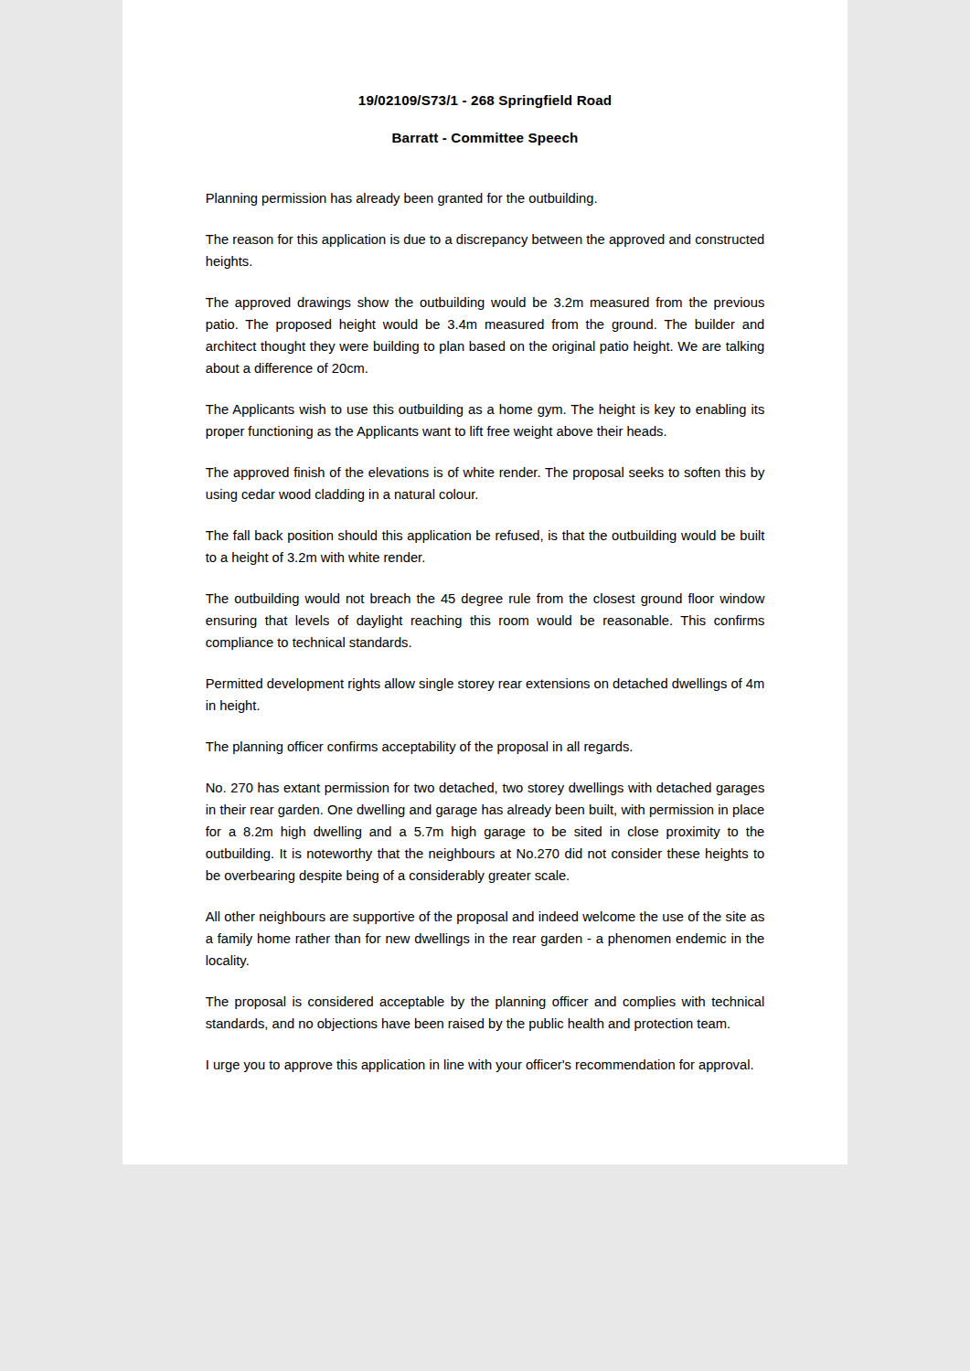19/02109/S73/1 - 268 Springfield Road
Barratt - Committee Speech
Planning permission has already been granted for the outbuilding.
The reason for this application is due to a discrepancy between the approved and constructed heights.
The approved drawings show the outbuilding would be 3.2m measured from the previous patio. The proposed height would be 3.4m measured from the ground. The builder and architect thought they were building to plan based on the original patio height. We are talking about a difference of 20cm.
The Applicants wish to use this outbuilding as a home gym. The height is key to enabling its proper functioning as the Applicants want to lift free weight above their heads.
The approved finish of the elevations is of white render. The proposal seeks to soften this by using cedar wood cladding in a natural colour.
The fall back position should this application be refused, is that the outbuilding would be built to a height of 3.2m with white render.
The outbuilding would not breach the 45 degree rule from the closest ground floor window ensuring that levels of daylight reaching this room would be reasonable. This confirms compliance to technical standards.
Permitted development rights allow single storey rear extensions on detached dwellings of 4m in height.
The planning officer confirms acceptability of the proposal in all regards.
No. 270 has extant permission for two detached, two storey dwellings with detached garages in their rear garden. One dwelling and garage has already been built, with permission in place for a 8.2m high dwelling and a 5.7m high garage to be sited in close proximity to the outbuilding. It is noteworthy that the neighbours at No.270 did not consider these heights to be overbearing despite being of a considerably greater scale.
All other neighbours are supportive of the proposal and indeed welcome the use of the site as a family home rather than for new dwellings in the rear garden - a phenomen endemic in the locality.
The proposal is considered acceptable by the planning officer and complies with technical standards, and no objections have been raised by the public health and protection team.
I urge you to approve this application in line with your officer's recommendation for approval.